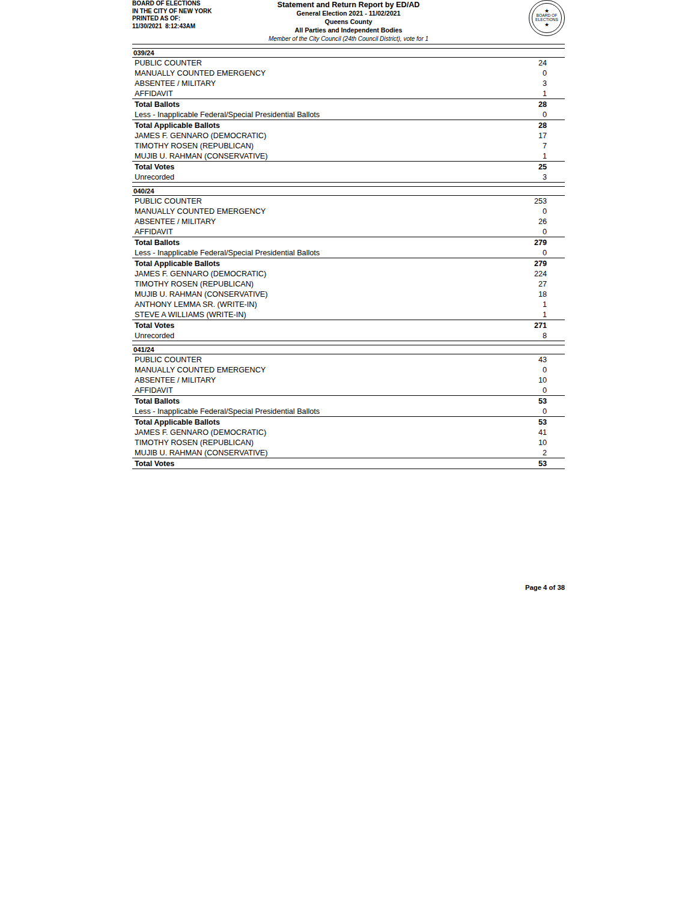BOARD OF ELECTIONS
IN THE CITY OF NEW YORK
PRINTED AS OF:
11/30/2021 8:12:43AM
Statement and Return Report by ED/AD
General Election 2021 - 11/02/2021
Queens County
All Parties and Independent Bodies
Member of the City Council (24th Council District), vote for 1
★
BOARD OF
ELECTIONS
★
039/24
| PUBLIC COUNTER | 24 |
| MANUALLY COUNTED EMERGENCY | 0 |
| ABSENTEE / MILITARY | 3 |
| AFFIDAVIT | 1 |
| Total Ballots | 28 |
| Less - Inapplicable Federal/Special Presidential Ballots | 0 |
| Total Applicable Ballots | 28 |
| JAMES F. GENNARO (DEMOCRATIC) | 17 |
| TIMOTHY ROSEN (REPUBLICAN) | 7 |
| MUJIB U. RAHMAN (CONSERVATIVE) | 1 |
| Total Votes | 25 |
| Unrecorded | 3 |
040/24
| PUBLIC COUNTER | 253 |
| MANUALLY COUNTED EMERGENCY | 0 |
| ABSENTEE / MILITARY | 26 |
| AFFIDAVIT | 0 |
| Total Ballots | 279 |
| Less - Inapplicable Federal/Special Presidential Ballots | 0 |
| Total Applicable Ballots | 279 |
| JAMES F. GENNARO (DEMOCRATIC) | 224 |
| TIMOTHY ROSEN (REPUBLICAN) | 27 |
| MUJIB U. RAHMAN (CONSERVATIVE) | 18 |
| ANTHONY LEMMA SR. (WRITE-IN) | 1 |
| STEVE A WILLIAMS (WRITE-IN) | 1 |
| Total Votes | 271 |
| Unrecorded | 8 |
041/24
| PUBLIC COUNTER | 43 |
| MANUALLY COUNTED EMERGENCY | 0 |
| ABSENTEE / MILITARY | 10 |
| AFFIDAVIT | 0 |
| Total Ballots | 53 |
| Less - Inapplicable Federal/Special Presidential Ballots | 0 |
| Total Applicable Ballots | 53 |
| JAMES F. GENNARO (DEMOCRATIC) | 41 |
| TIMOTHY ROSEN (REPUBLICAN) | 10 |
| MUJIB U. RAHMAN (CONSERVATIVE) | 2 |
| Total Votes | 53 |
Page 4 of 38